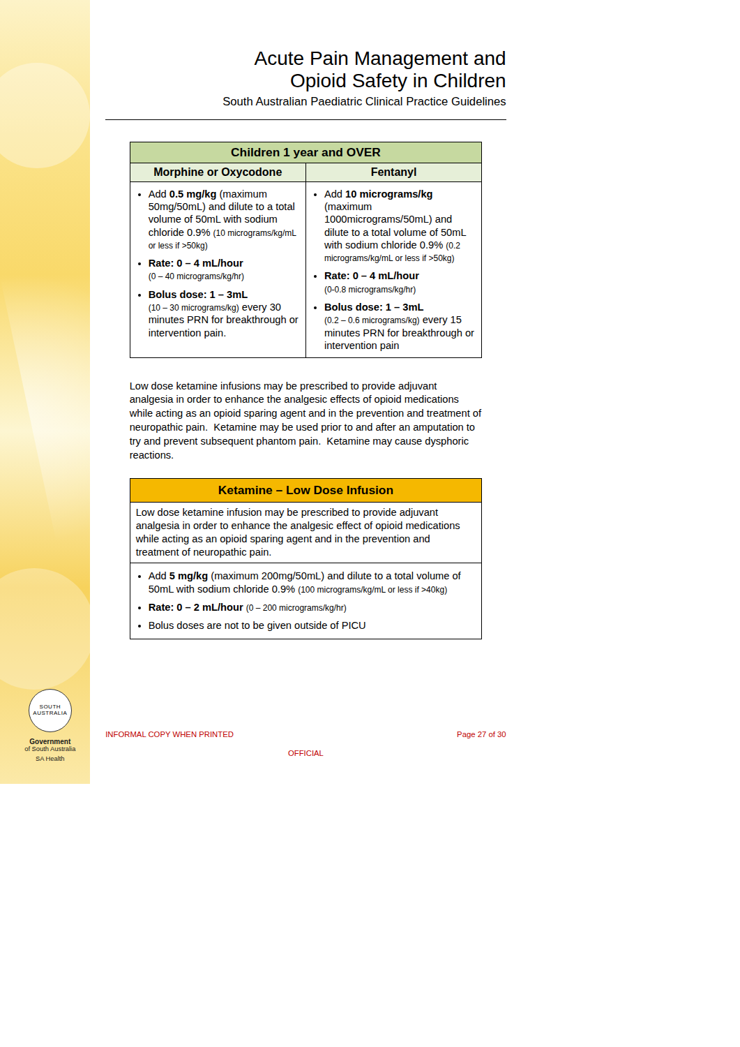Acute Pain Management and
Opioid Safety in Children
South Australian Paediatric Clinical Practice Guidelines
| Children 1 year and OVER |
| --- |
| Morphine or Oxycodone | Fentanyl |
| Add 0.5 mg/kg (maximum 50mg/50mL) and dilute to a total volume of 50mL with sodium chloride 0.9% (10 micrograms/kg/mL or less if >50kg) Rate: 0 – 4 mL/hour (0 – 40 micrograms/kg/hr) Bolus dose: 1 – 3mL (10 – 30 micrograms/kg) every 30 minutes PRN for breakthrough or intervention pain. | Add 10 micrograms/kg (maximum 1000micrograms/50mL) and dilute to a total volume of 50mL with sodium chloride 0.9% (0.2 micrograms/kg/mL or less if >50kg) Rate: 0 – 4 mL/hour (0-0.8 micrograms/kg/hr) Bolus dose: 1 – 3mL (0.2 – 0.6 micrograms/kg) every 15 minutes PRN for breakthrough or intervention pain |
Low dose ketamine infusions may be prescribed to provide adjuvant analgesia in order to enhance the analgesic effects of opioid medications while acting as an opioid sparing agent and in the prevention and treatment of neuropathic pain. Ketamine may be used prior to and after an amputation to try and prevent subsequent phantom pain. Ketamine may cause dysphoric reactions.
| Ketamine – Low Dose Infusion |
| --- |
| Low dose ketamine infusion may be prescribed to provide adjuvant analgesia in order to enhance the analgesic effect of opioid medications while acting as an opioid sparing agent and in the prevention and treatment of neuropathic pain. |
| Add 5 mg/kg (maximum 200mg/50mL) and dilute to a total volume of 50mL with sodium chloride 0.9% (100 micrograms/kg/mL or less if >40kg) Rate: 0 – 2 mL/hour (0 – 200 micrograms/kg/hr) Bolus doses are not to be given outside of PICU |
SOUTH
AUSTRALIA
Government
of South Australia
SA Health
INFORMAL COPY WHEN PRINTED
Page 27 of 30
OFFICIAL